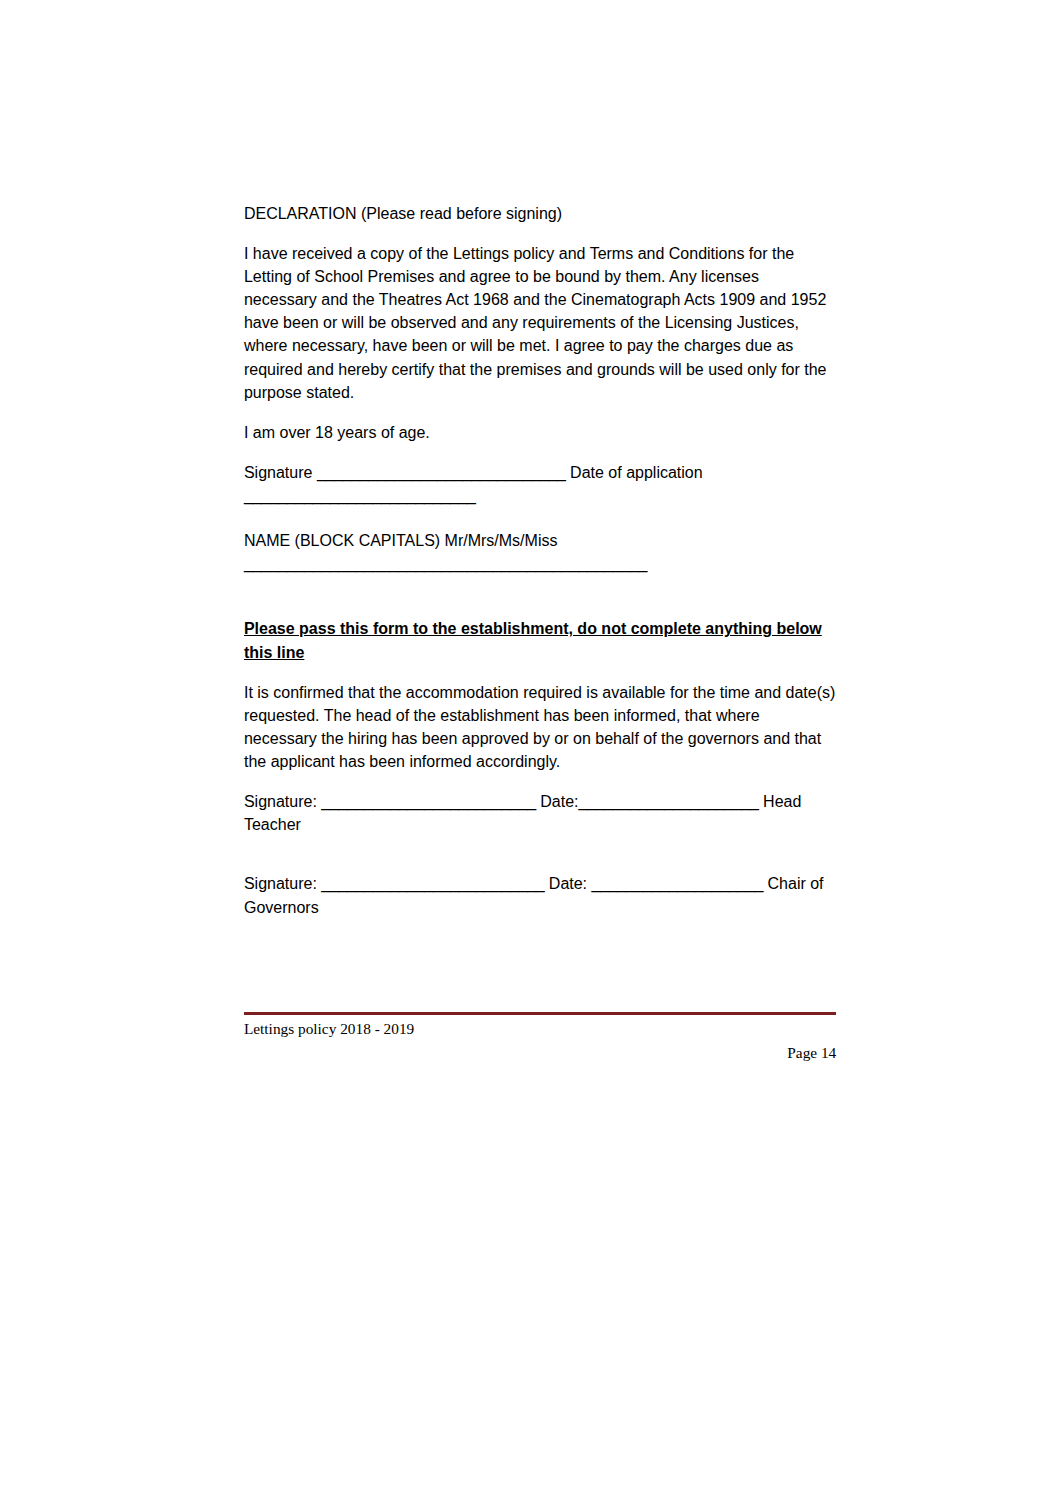DECLARATION (Please read before signing)
I have received a copy of the Lettings policy and Terms and Conditions for the Letting of School Premises and agree to be bound by them. Any licenses necessary and the Theatres Act 1968 and the Cinematograph Acts 1909 and 1952 have been or will be observed and any requirements of the Licensing Justices, where necessary, have been or will be met. I agree to pay the charges due as required and hereby certify that the premises and grounds will be used only for the purpose stated.
I am over 18 years of age.
Signature _____________________________ Date of application ___________________________
NAME (BLOCK CAPITALS) Mr/Mrs/Ms/Miss _______________________________________________
Please pass this form to the establishment, do not complete anything below this line
It is confirmed that the accommodation required is available for the time and date(s) requested. The head of the establishment has been informed, that where necessary the hiring has been approved by or on behalf of the governors and that the applicant has been informed accordingly.
Signature: _________________________ Date:_____________________ Head Teacher
Signature: __________________________ Date: ____________________ Chair of Governors
Lettings policy 2018 - 2019
Page 14